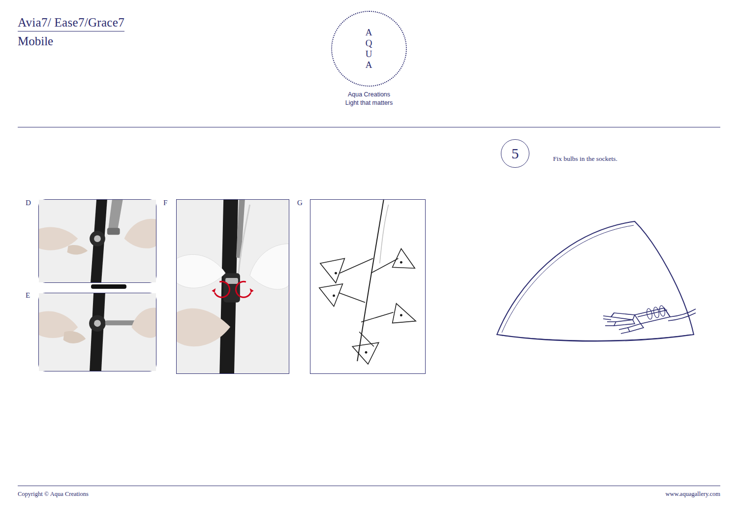Avia7/ Ease7/Grace7 Mobile
A Q U A
Aqua Creations
Light that matters
5
Fix bulbs in the sockets.
D
E
F
G
Copyright © Aqua Creations
www.aquagallery.com